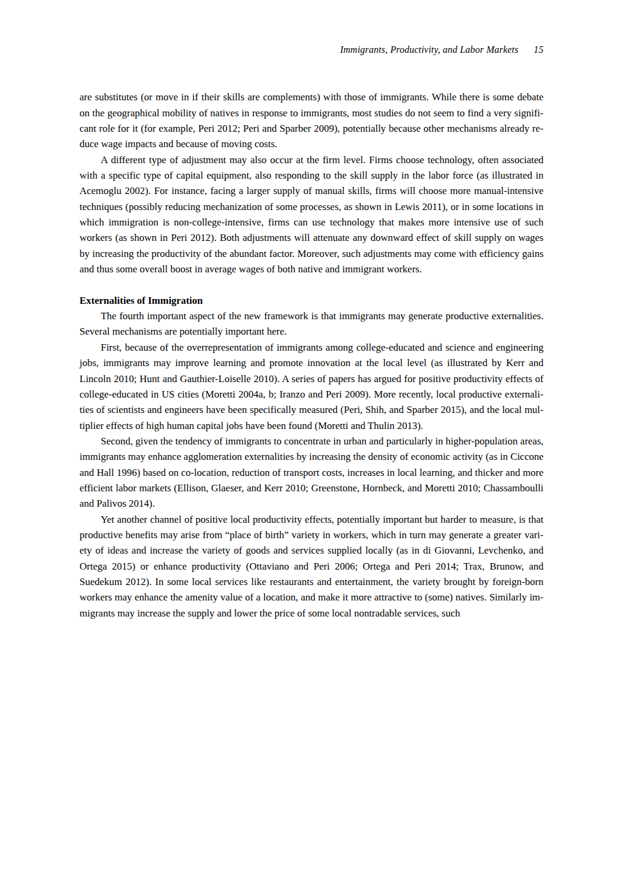Immigrants, Productivity, and Labor Markets 15
are substitutes (or move in if their skills are complements) with those of immigrants. While there is some debate on the geographical mobility of natives in response to immigrants, most studies do not seem to find a very significant role for it (for example, Peri 2012; Peri and Sparber 2009), potentially because other mechanisms already reduce wage impacts and because of moving costs.
A different type of adjustment may also occur at the firm level. Firms choose technology, often associated with a specific type of capital equipment, also responding to the skill supply in the labor force (as illustrated in Acemoglu 2002). For instance, facing a larger supply of manual skills, firms will choose more manual-intensive techniques (possibly reducing mechanization of some processes, as shown in Lewis 2011), or in some locations in which immigration is non-college-intensive, firms can use technology that makes more intensive use of such workers (as shown in Peri 2012). Both adjustments will attenuate any downward effect of skill supply on wages by increasing the productivity of the abundant factor. Moreover, such adjustments may come with efficiency gains and thus some overall boost in average wages of both native and immigrant workers.
Externalities of Immigration
The fourth important aspect of the new framework is that immigrants may generate productive externalities. Several mechanisms are potentially important here.
First, because of the overrepresentation of immigrants among college-educated and science and engineering jobs, immigrants may improve learning and promote innovation at the local level (as illustrated by Kerr and Lincoln 2010; Hunt and Gauthier-Loiselle 2010). A series of papers has argued for positive productivity effects of college-educated in US cities (Moretti 2004a, b; Iranzo and Peri 2009). More recently, local productive externalities of scientists and engineers have been specifically measured (Peri, Shih, and Sparber 2015), and the local multiplier effects of high human capital jobs have been found (Moretti and Thulin 2013).
Second, given the tendency of immigrants to concentrate in urban and particularly in higher-population areas, immigrants may enhance agglomeration externalities by increasing the density of economic activity (as in Ciccone and Hall 1996) based on co-location, reduction of transport costs, increases in local learning, and thicker and more efficient labor markets (Ellison, Glaeser, and Kerr 2010; Greenstone, Hornbeck, and Moretti 2010; Chassamboulli and Palivos 2014).
Yet another channel of positive local productivity effects, potentially important but harder to measure, is that productive benefits may arise from “place of birth” variety in workers, which in turn may generate a greater variety of ideas and increase the variety of goods and services supplied locally (as in di Giovanni, Levchenko, and Ortega 2015) or enhance productivity (Ottaviano and Peri 2006; Ortega and Peri 2014; Trax, Brunow, and Suedekum 2012). In some local services like restaurants and entertainment, the variety brought by foreign-born workers may enhance the amenity value of a location, and make it more attractive to (some) natives. Similarly immigrants may increase the supply and lower the price of some local nontradable services, such